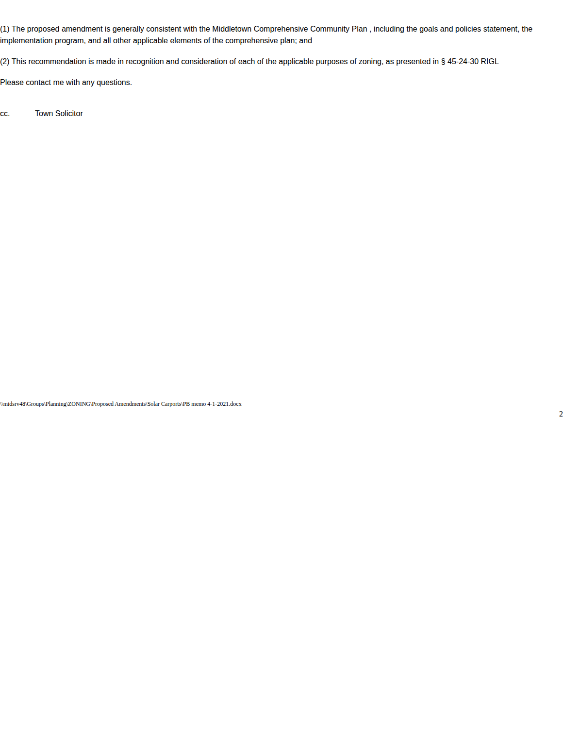(1) The proposed amendment is generally consistent with the Middletown Comprehensive Community Plan , including the goals and policies statement, the implementation program, and all other applicable elements of the comprehensive plan; and
(2) This recommendation is made in recognition and consideration of each of the applicable purposes of zoning, as presented in § 45-24-30 RIGL
Please contact me with any questions.
cc. Town Solicitor
\\midsrv48\Groups\Planning\ZONING\Proposed Amendments\Solar Carports\PB memo 4-1-2021.docx
2